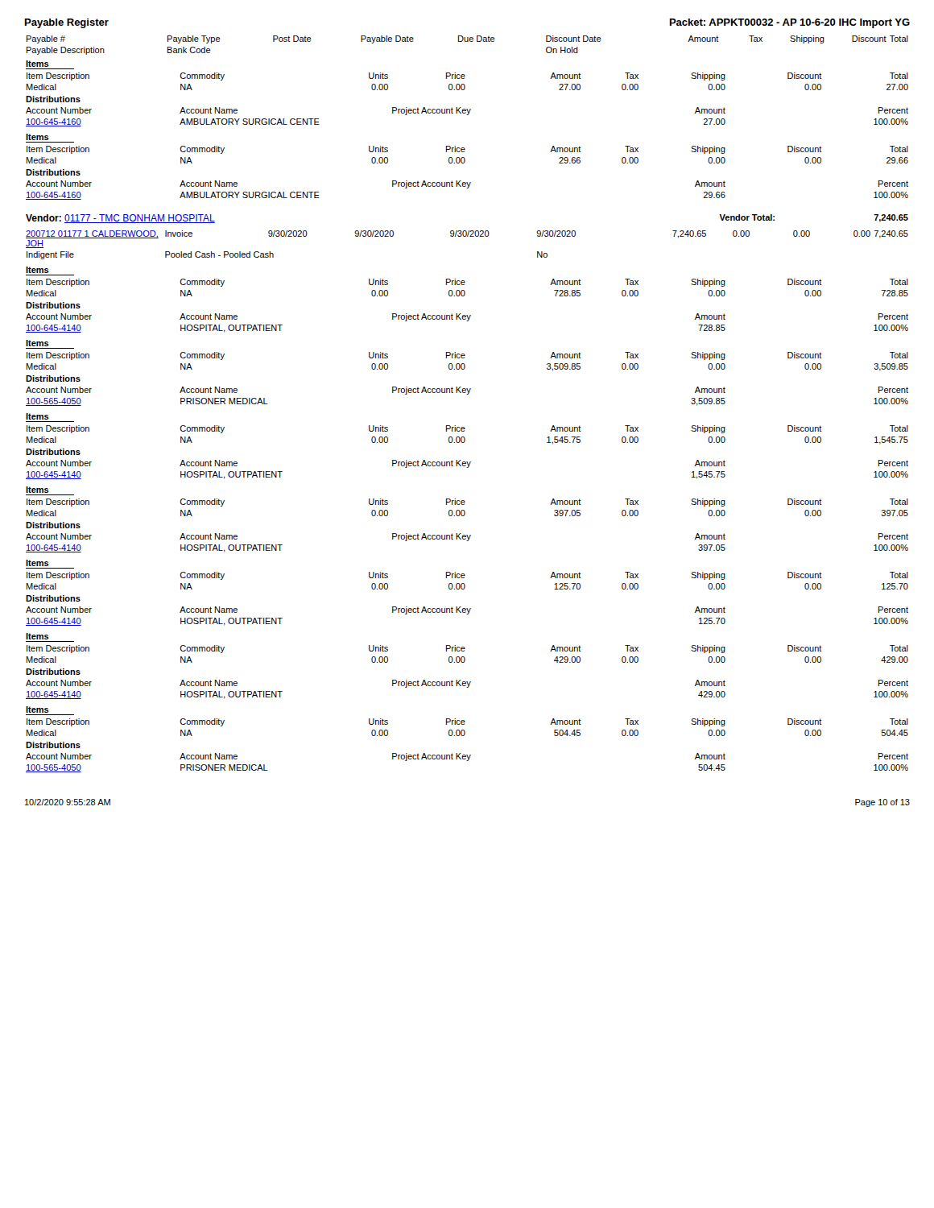Payable Register
Packet: APPKT00032 - AP 10-6-20 IHC Import YG
| Payable # | Payable Type | Post Date | Payable Date | Due Date | Discount Date | Amount | Tax | Shipping | Discount | Total |
| Payable Description | Bank Code | On Hold | |
| Items |
| Item Description | Commodity | Units | Price | Amount | Tax | Shipping | Discount | Total |
| Medical | NA | 0.00 | 0.00 | 27.00 | 0.00 | 0.00 | 0.00 | 27.00 |
| Distributions |
| Account Number | Account Name | Project Account Key | Amount | Percent |
| 100-645-4160 | AMBULATORY SURGICAL CENTE | | 27.00 | 100.00% |
| Items |
| Item Description | Commodity | Units | Price | Amount | Tax | Shipping | Discount | Total |
| Medical | NA | 0.00 | 0.00 | 29.66 | 0.00 | 0.00 | 0.00 | 29.66 |
| Distributions |
| Account Number | Account Name | Project Account Key | Amount | Percent |
| 100-645-4160 | AMBULATORY SURGICAL CENTE | | 29.66 | 100.00% |
| Vendor: 01177 - TMC BONHAM HOSPITAL | Vendor Total: | 7,240.65 |
| 200712 01177 1 CALDERWOOD, JOH | Invoice | 9/30/2020 | 9/30/2020 | 9/30/2020 | 9/30/2020 | 7,240.65 | 0.00 | 0.00 | 0.00 | 7,240.65 |
| Indigent File | Pooled Cash - Pooled Cash | No | |
| Items |
| Item Description | Commodity | Units | Price | Amount | Tax | Shipping | Discount | Total |
| Medical | NA | 0.00 | 0.00 | 728.85 | 0.00 | 0.00 | 0.00 | 728.85 |
| Distributions |
| Account Number | Account Name | Project Account Key | Amount | Percent |
| 100-645-4140 | HOSPITAL, OUTPATIENT | | 728.85 | 100.00% |
| Items |
| Item Description | Commodity | Units | Price | Amount | Tax | Shipping | Discount | Total |
| Medical | NA | 0.00 | 0.00 | 3,509.85 | 0.00 | 0.00 | 0.00 | 3,509.85 |
| Distributions |
| Account Number | Account Name | Project Account Key | Amount | Percent |
| 100-565-4050 | PRISONER MEDICAL | | 3,509.85 | 100.00% |
| Items |
| Item Description | Commodity | Units | Price | Amount | Tax | Shipping | Discount | Total |
| Medical | NA | 0.00 | 0.00 | 1,545.75 | 0.00 | 0.00 | 0.00 | 1,545.75 |
| Distributions |
| Account Number | Account Name | Project Account Key | Amount | Percent |
| 100-645-4140 | HOSPITAL, OUTPATIENT | | 1,545.75 | 100.00% |
| Items |
| Item Description | Commodity | Units | Price | Amount | Tax | Shipping | Discount | Total |
| Medical | NA | 0.00 | 0.00 | 397.05 | 0.00 | 0.00 | 0.00 | 397.05 |
| Distributions |
| Account Number | Account Name | Project Account Key | Amount | Percent |
| 100-645-4140 | HOSPITAL, OUTPATIENT | | 397.05 | 100.00% |
| Items |
| Item Description | Commodity | Units | Price | Amount | Tax | Shipping | Discount | Total |
| Medical | NA | 0.00 | 0.00 | 125.70 | 0.00 | 0.00 | 0.00 | 125.70 |
| Distributions |
| Account Number | Account Name | Project Account Key | Amount | Percent |
| 100-645-4140 | HOSPITAL, OUTPATIENT | | 125.70 | 100.00% |
| Items |
| Item Description | Commodity | Units | Price | Amount | Tax | Shipping | Discount | Total |
| Medical | NA | 0.00 | 0.00 | 429.00 | 0.00 | 0.00 | 0.00 | 429.00 |
| Distributions |
| Account Number | Account Name | Project Account Key | Amount | Percent |
| 100-645-4140 | HOSPITAL, OUTPATIENT | | 429.00 | 100.00% |
| Items |
| Item Description | Commodity | Units | Price | Amount | Tax | Shipping | Discount | Total |
| Medical | NA | 0.00 | 0.00 | 504.45 | 0.00 | 0.00 | 0.00 | 504.45 |
| Distributions |
| Account Number | Account Name | Project Account Key | Amount | Percent |
| 100-565-4050 | PRISONER MEDICAL | | 504.45 | 100.00% |
10/2/2020 9:55:28 AM
Page 10 of 13